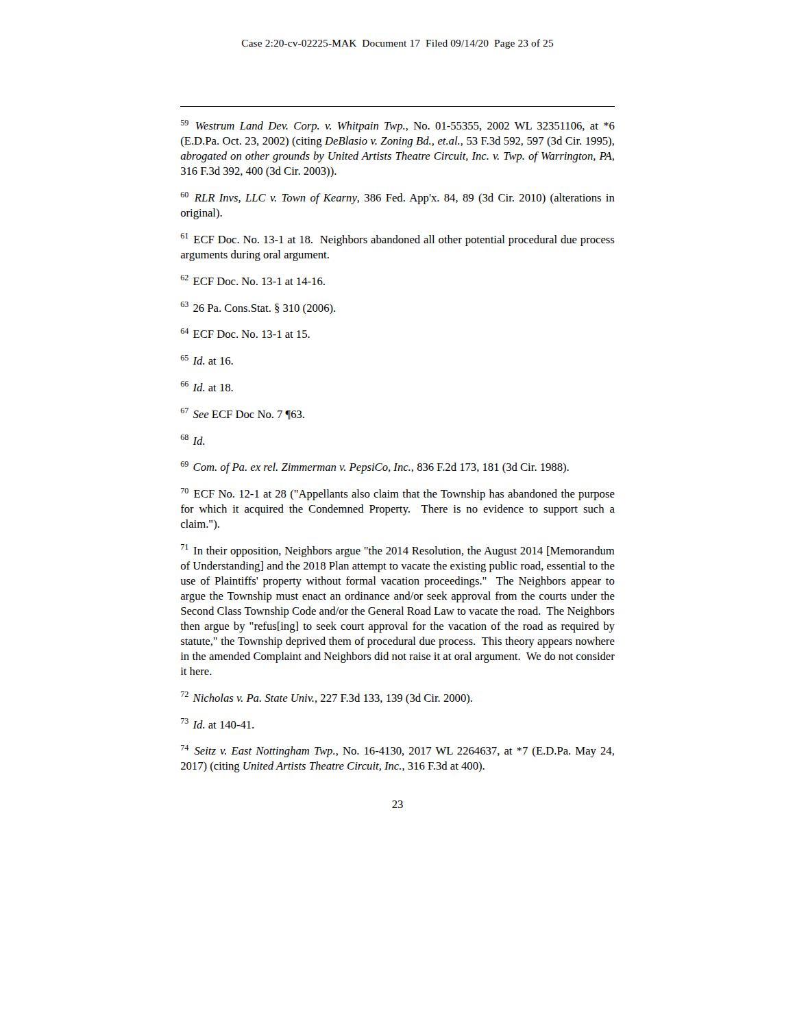Case 2:20-cv-02225-MAK Document 17 Filed 09/14/20 Page 23 of 25
59 Westrum Land Dev. Corp. v. Whitpain Twp., No. 01-55355, 2002 WL 32351106, at *6 (E.D.Pa. Oct. 23, 2002) (citing DeBlasio v. Zoning Bd., et.al., 53 F.3d 592, 597 (3d Cir. 1995), abrogated on other grounds by United Artists Theatre Circuit, Inc. v. Twp. of Warrington, PA, 316 F.3d 392, 400 (3d Cir. 2003)).
60 RLR Invs, LLC v. Town of Kearny, 386 Fed. App'x. 84, 89 (3d Cir. 2010) (alterations in original).
61 ECF Doc. No. 13-1 at 18. Neighbors abandoned all other potential procedural due process arguments during oral argument.
62 ECF Doc. No. 13-1 at 14-16.
63 26 Pa. Cons.Stat. § 310 (2006).
64 ECF Doc. No. 13-1 at 15.
65 Id. at 16.
66 Id. at 18.
67 See ECF Doc No. 7 ¶63.
68 Id.
69 Com. of Pa. ex rel. Zimmerman v. PepsiCo, Inc., 836 F.2d 173, 181 (3d Cir. 1988).
70 ECF No. 12-1 at 28 ("Appellants also claim that the Township has abandoned the purpose for which it acquired the Condemned Property. There is no evidence to support such a claim.").
71 In their opposition, Neighbors argue "the 2014 Resolution, the August 2014 [Memorandum of Understanding] and the 2018 Plan attempt to vacate the existing public road, essential to the use of Plaintiffs' property without formal vacation proceedings." The Neighbors appear to argue the Township must enact an ordinance and/or seek approval from the courts under the Second Class Township Code and/or the General Road Law to vacate the road. The Neighbors then argue by "refus[ing] to seek court approval for the vacation of the road as required by statute," the Township deprived them of procedural due process. This theory appears nowhere in the amended Complaint and Neighbors did not raise it at oral argument. We do not consider it here.
72 Nicholas v. Pa. State Univ., 227 F.3d 133, 139 (3d Cir. 2000).
73 Id. at 140-41.
74 Seitz v. East Nottingham Twp., No. 16-4130, 2017 WL 2264637, at *7 (E.D.Pa. May 24, 2017) (citing United Artists Theatre Circuit, Inc., 316 F.3d at 400).
23